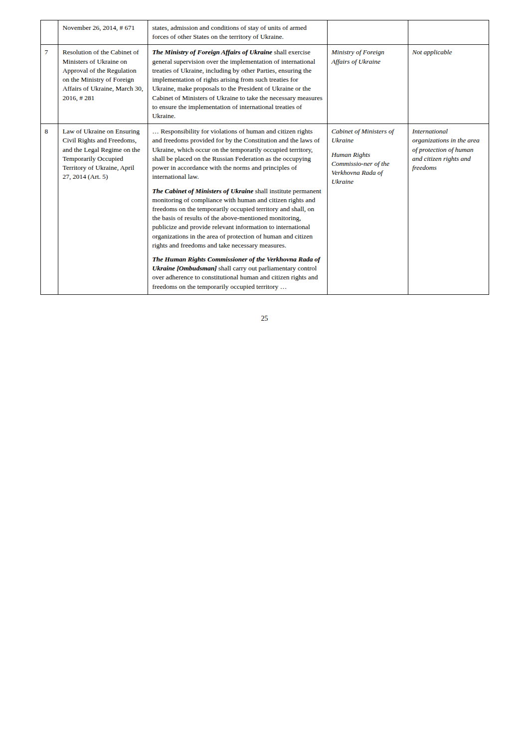| | November 26, 2014, # 671 | states, admission and conditions of stay of units of armed forces of other States on the territory of Ukraine. | | |
| 7 | Resolution of the Cabinet of Ministers of Ukraine on Approval of the Regulation on the Ministry of Foreign Affairs of Ukraine, March 30, 2016, # 281 | The Ministry of Foreign Affairs of Ukraine shall exercise general supervision over the implementation of international treaties of Ukraine, including by other Parties, ensuring the implementation of rights arising from such treaties for Ukraine, make proposals to the President of Ukraine or the Cabinet of Ministers of Ukraine to take the necessary measures to ensure the implementation of international treaties of Ukraine. | Ministry of Foreign Affairs of Ukraine | Not applicable |
| 8 | Law of Ukraine on Ensuring Civil Rights and Freedoms, and the Legal Regime on the Temporarily Occupied Territory of Ukraine, April 27, 2014 (Art. 5) | … Responsibility for violations of human and citizen rights and freedoms provided for by the Constitution and the laws of Ukraine, which occur on the temporarily occupied territory, shall be placed on the Russian Federation as the occupying power in accordance with the norms and principles of international law. The Cabinet of Ministers of Ukraine shall institute permanent monitoring of compliance with human and citizen rights and freedoms on the temporarily occupied territory and shall, on the basis of results of the above-mentioned monitoring, publicize and provide relevant information to international organizations in the area of protection of human and citizen rights and freedoms and take necessary measures. The Human Rights Commissioner of the Verkhovna Rada of Ukraine [Ombudsman] shall carry out parliamentary control over adherence to constitutional human and citizen rights and freedoms on the temporarily occupied territory … | Cabinet of Ministers of Ukraine Human Rights Commissio-ner of the Verkhovna Rada of Ukraine | International organizations in the area of protection of human and citizen rights and freedoms |
25